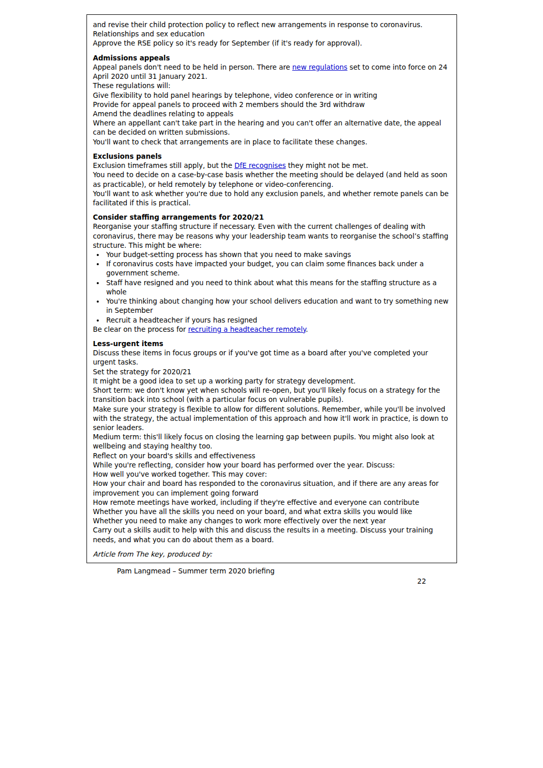and revise their child protection policy to reflect new arrangements in response to coronavirus.
Relationships and sex education
Approve the RSE policy so it's ready for September (if it's ready for approval).
Admissions appeals
Appeal panels don't need to be held in person. There are new regulations set to come into force on 24 April 2020 until 31 January 2021.
These regulations will:
Give flexibility to hold panel hearings by telephone, video conference or in writing
Provide for appeal panels to proceed with 2 members should the 3rd withdraw
Amend the deadlines relating to appeals
Where an appellant can't take part in the hearing and you can't offer an alternative date, the appeal can be decided on written submissions.
You'll want to check that arrangements are in place to facilitate these changes.
Exclusions panels
Exclusion timeframes still apply, but the DfE recognises they might not be met.
You need to decide on a case-by-case basis whether the meeting should be delayed (and held as soon as practicable), or held remotely by telephone or video-conferencing.
You'll want to ask whether you're due to hold any exclusion panels, and whether remote panels can be facilitated if this is practical.
Consider staffing arrangements for 2020/21
Reorganise your staffing structure if necessary. Even with the current challenges of dealing with coronavirus, there may be reasons why your leadership team wants to reorganise the school’s staffing structure. This might be where:
Your budget-setting process has shown that you need to make savings
If coronavirus costs have impacted your budget, you can claim some finances back under a government scheme.
Staff have resigned and you need to think about what this means for the staffing structure as a whole
You're thinking about changing how your school delivers education and want to try something new in September
Recruit a headteacher if yours has resigned
Be clear on the process for recruiting a headteacher remotely.
Less-urgent items
Discuss these items in focus groups or if you've got time as a board after you've completed your urgent tasks.
Set the strategy for 2020/21
It might be a good idea to set up a working party for strategy development.
Short term: we don't know yet when schools will re-open, but you'll likely focus on a strategy for the transition back into school (with a particular focus on vulnerable pupils).
Make sure your strategy is flexible to allow for different solutions. Remember, while you'll be involved with the strategy, the actual implementation of this approach and how it'll work in practice, is down to senior leaders.
Medium term: this'll likely focus on closing the learning gap between pupils. You might also look at wellbeing and staying healthy too.
Reflect on your board's skills and effectiveness
While you're reflecting, consider how your board has performed over the year. Discuss:
How well you've worked together. This may cover:
How your chair and board has responded to the coronavirus situation, and if there are any areas for improvement you can implement going forward
How remote meetings have worked, including if they're effective and everyone can contribute
Whether you have all the skills you need on your board, and what extra skills you would like
Whether you need to make any changes to work more effectively over the next year
Carry out a skills audit to help with this and discuss the results in a meeting. Discuss your training needs, and what you can do about them as a board.
Article from The key, produced by:
Pam Langmead – Summer term 2020 briefing
22